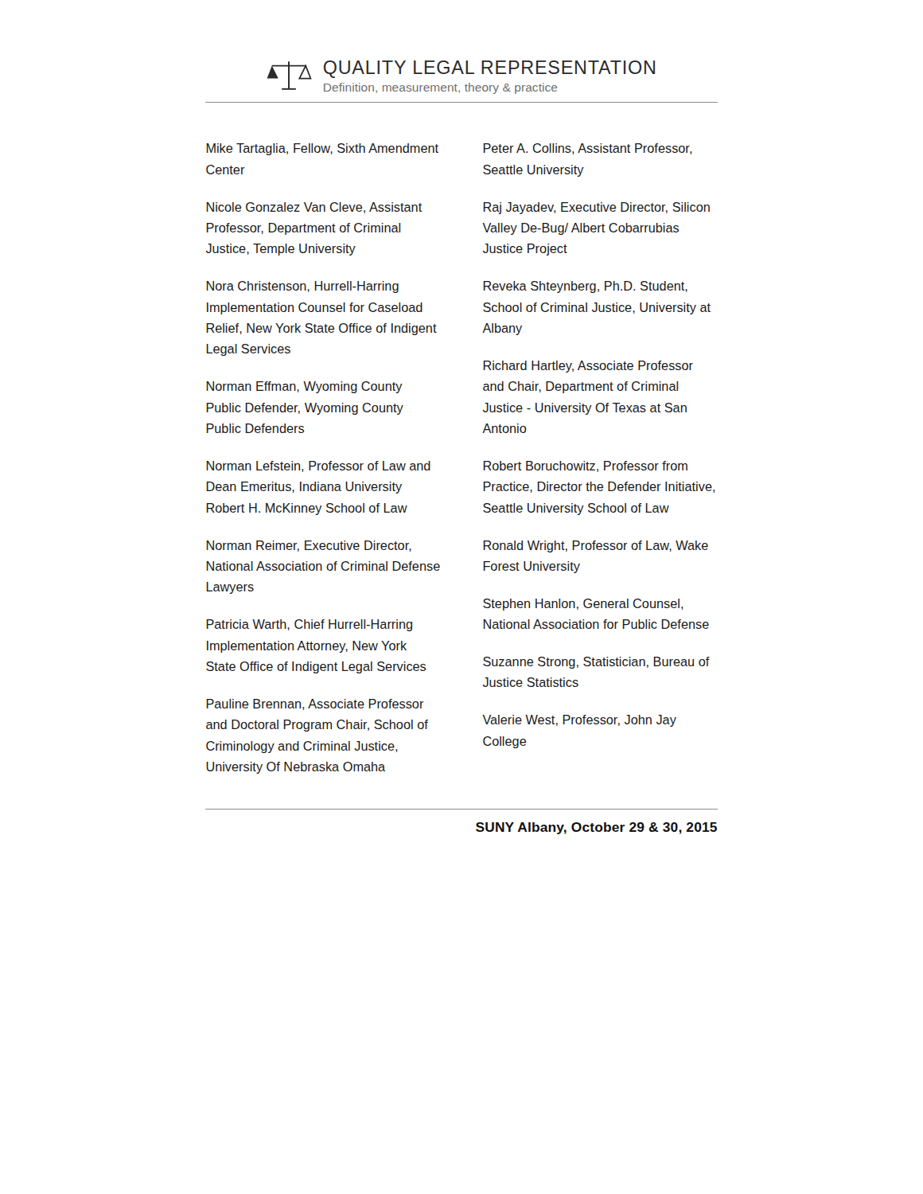QUALITY LEGAL REPRESENTATION
Definition, measurement, theory & practice
Mike Tartaglia, Fellow, Sixth Amendment Center
Nicole Gonzalez Van Cleve, Assistant Professor, Department of Criminal Justice, Temple University
Nora Christenson, Hurrell-Harring Implementation Counsel for Caseload Relief, New York State Office of Indigent Legal Services
Norman Effman, Wyoming County Public Defender, Wyoming County Public Defenders
Norman Lefstein, Professor of Law and Dean Emeritus, Indiana University Robert H. McKinney School of Law
Norman Reimer, Executive Director, National Association of Criminal Defense Lawyers
Patricia Warth, Chief Hurrell-Harring Implementation Attorney, New York State Office of Indigent Legal Services
Pauline Brennan, Associate Professor and Doctoral Program Chair, School of Criminology and Criminal Justice, University Of Nebraska Omaha
Peter A. Collins, Assistant Professor, Seattle University
Raj Jayadev, Executive Director, Silicon Valley De-Bug/ Albert Cobarrubias Justice Project
Reveka Shteynberg, Ph.D. Student, School of Criminal Justice, University at Albany
Richard Hartley, Associate Professor and Chair, Department of Criminal Justice - University Of Texas at San Antonio
Robert Boruchowitz, Professor from Practice, Director the Defender Initiative, Seattle University School of Law
Ronald Wright, Professor of Law, Wake Forest University
Stephen Hanlon, General Counsel, National Association for Public Defense
Suzanne Strong, Statistician, Bureau of Justice Statistics
Valerie West, Professor, John Jay College
SUNY Albany, October 29 & 30, 2015